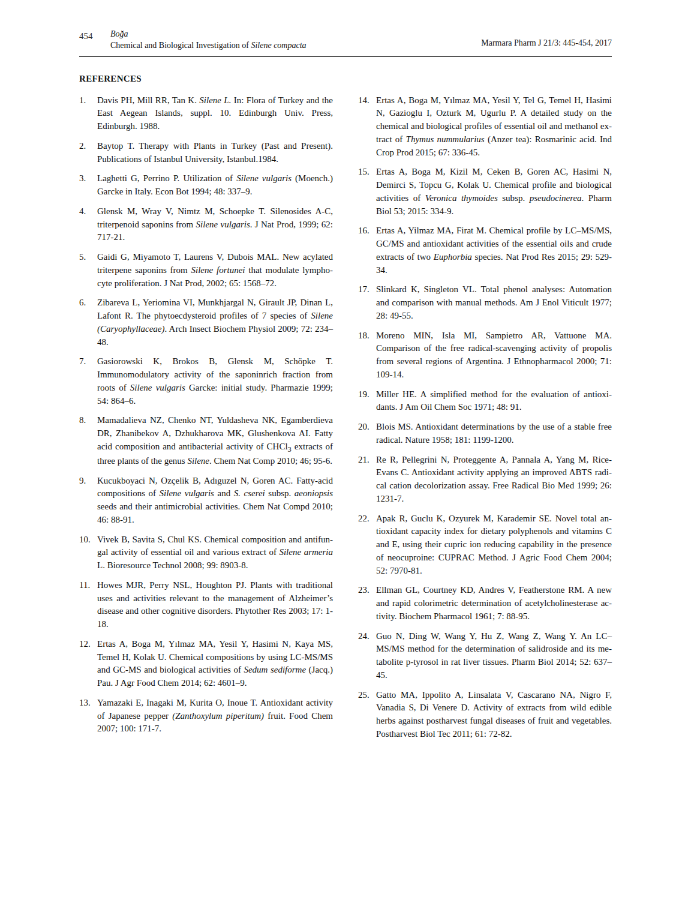454
Boğa
Chemical and Biological Investigation of Silene compacta
Marmara Pharm J 21/3: 445-454, 2017
REFERENCES
Davis PH, Mill RR, Tan K. Silene L. In: Flora of Turkey and the East Aegean Islands, suppl. 10. Edinburgh Univ. Press, Edinburgh. 1988.
Baytop T. Therapy with Plants in Turkey (Past and Present). Publications of Istanbul University, Istanbul.1984.
Laghetti G, Perrino P. Utilization of Silene vulgaris (Moench.) Garcke in Italy. Econ Bot 1994; 48: 337–9.
Glensk M, Wray V, Nimtz M, Schoepke T. Silenosides A-C, triterpenoid saponins from Silene vulgaris. J Nat Prod, 1999; 62: 717-21.
Gaidi G, Miyamoto T, Laurens V, Dubois MAL. New acylated triterpene saponins from Silene fortunei that modulate lymphocyte proliferation. J Nat Prod, 2002; 65: 1568–72.
Zibareva L, Yeriomina VI, Munkhjargal N, Girault JP, Dinan L, Lafont R. The phytoecdysteroid profiles of 7 species of Silene (Caryophyllaceae). Arch Insect Biochem Physiol 2009; 72: 234–48.
Gasiorowski K, Brokos B, Glensk M, Schöpke T. Immunomodulatory activity of the saponinrich fraction from roots of Silene vulgaris Garcke: initial study. Pharmazie 1999; 54: 864–6.
Mamadalieva NZ, Chenko NT, Yuldasheva NK, Egamberdieva DR, Zhanibekov A, Dzhukharova MK, Glushenkova AI. Fatty acid composition and antibacterial activity of CHCl3 extracts of three plants of the genus Silene. Chem Nat Comp 2010; 46; 95-6.
Kucukboyaci N, Ozçelik B, Adıguzel N, Goren AC. Fatty-acid compositions of Silene vulgaris and S. cserei subsp. aeoniopsis seeds and their antimicrobial activities. Chem Nat Compd 2010; 46: 88-91.
Vivek B, Savita S, Chul KS. Chemical composition and antifungal activity of essential oil and various extract of Silene armeria L. Bioresource Technol 2008; 99: 8903-8.
Howes MJR, Perry NSL, Houghton PJ. Plants with traditional uses and activities relevant to the management of Alzheimer’s disease and other cognitive disorders. Phytother Res 2003; 17: 1-18.
Ertas A, Boga M, Yılmaz MA, Yesil Y, Hasimi N, Kaya MS, Temel H, Kolak U. Chemical compositions by using LC-MS/MS and GC-MS and biological activities of Sedum sediforme (Jacq.) Pau. J Agr Food Chem 2014; 62: 4601–9.
Yamazaki E, Inagaki M, Kurita O, Inoue T. Antioxidant activity of Japanese pepper (Zanthoxylum piperitum) fruit. Food Chem 2007; 100: 171-7.
Ertas A, Boga M, Yılmaz MA, Yesil Y, Tel G, Temel H, Hasimi N, Gazioglu I, Ozturk M, Ugurlu P. A detailed study on the chemical and biological profiles of essential oil and methanol extract of Thymus nummularius (Anzer tea): Rosmarinic acid. Ind Crop Prod 2015; 67: 336-45.
Ertas A, Boga M, Kizil M, Ceken B, Goren AC, Hasimi N, Demirci S, Topcu G, Kolak U. Chemical profile and biological activities of Veronica thymoides subsp. pseudocinerea. Pharm Biol 53; 2015: 334-9.
Ertas A, Yilmaz MA, Firat M. Chemical profile by LC–MS/MS, GC/MS and antioxidant activities of the essential oils and crude extracts of two Euphorbia species. Nat Prod Res 2015; 29: 529-34.
Slinkard K, Singleton VL. Total phenol analyses: Automation and comparison with manual methods. Am J Enol Viticult 1977; 28: 49-55.
Moreno MIN, Isla MI, Sampietro AR, Vattuone MA. Comparison of the free radical-scavenging activity of propolis from several regions of Argentina. J Ethnopharmacol 2000; 71: 109-14.
Miller HE. A simplified method for the evaluation of antioxidants. J Am Oil Chem Soc 1971; 48: 91.
Blois MS. Antioxidant determinations by the use of a stable free radical. Nature 1958; 181: 1199-1200.
Re R, Pellegrini N, Proteggente A, Pannala A, Yang M, Rice-Evans C. Antioxidant activity applying an improved ABTS radical cation decolorization assay. Free Radical Bio Med 1999; 26: 1231-7.
Apak R, Guclu K, Ozyurek M, Karademir SE. Novel total antioxidant capacity index for dietary polyphenols and vitamins C and E, using their cupric ion reducing capability in the presence of neocuproine: CUPRAC Method. J Agric Food Chem 2004; 52: 7970-81.
Ellman GL, Courtney KD, Andres V, Featherstone RM. A new and rapid colorimetric determination of acetylcholinesterase activity. Biochem Pharmacol 1961; 7: 88-95.
Guo N, Ding W, Wang Y, Hu Z, Wang Z, Wang Y. An LC–MS/MS method for the determination of salidroside and its metabolite p-tyrosol in rat liver tissues. Pharm Biol 2014; 52: 637–45.
Gatto MA, Ippolito A, Linsalata V, Cascarano NA, Nigro F, Vanadia S, Di Venere D. Activity of extracts from wild edible herbs against postharvest fungal diseases of fruit and vegetables. Postharvest Biol Tec 2011; 61: 72-82.